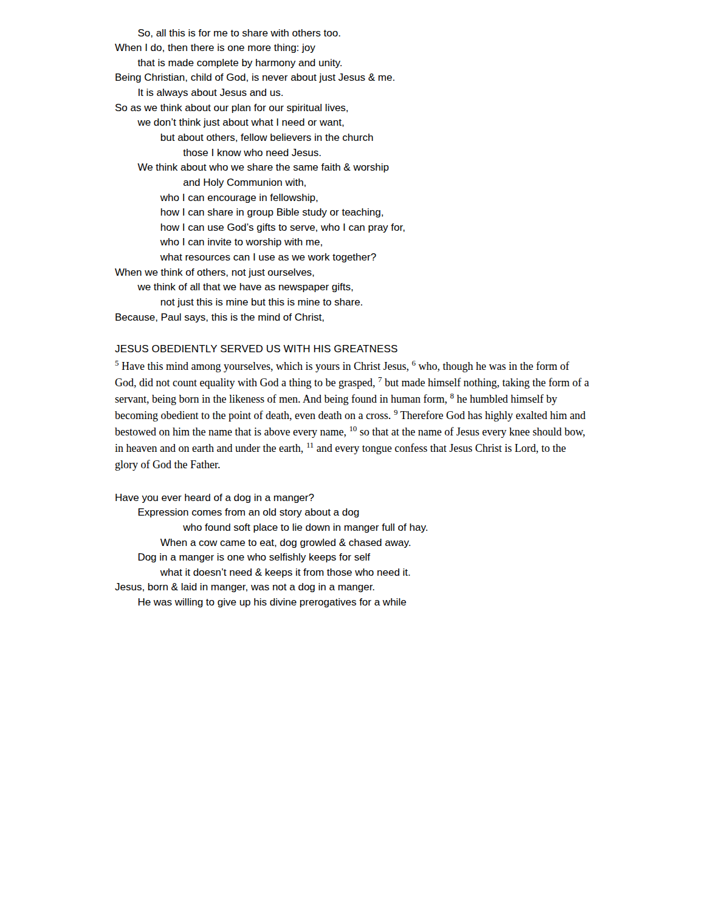So, all this is for me to share with others too.
When I do, then there is one more thing: joy
that is made complete by harmony and unity.
Being Christian, child of God, is never about just Jesus & me.
It is always about Jesus and us.
So as we think about our plan for our spiritual lives,
we don’t think just about what I need or want,
but about others, fellow believers in the church
those I know who need Jesus.
We think about who we share the same faith & worship
and Holy Communion with,
who I can encourage in fellowship,
how I can share in group Bible study or teaching,
how I can use God’s gifts to serve, who I can pray for,
who I can invite to worship with me,
what resources can I use as we work together?
When we think of others, not just ourselves,
we think of all that we have as newspaper gifts,
not just this is mine but this is mine to share.
Because, Paul says, this is the mind of Christ,
JESUS OBEDIENTLY SERVED US WITH HIS GREATNESS
5 Have this mind among yourselves, which is yours in Christ Jesus, 6 who, though he was in the form of God, did not count equality with God a thing to be grasped, 7 but made himself nothing, taking the form of a servant, being born in the likeness of men. And being found in human form, 8 he humbled himself by becoming obedient to the point of death, even death on a cross. 9 Therefore God has highly exalted him and bestowed on him the name that is above every name, 10 so that at the name of Jesus every knee should bow, in heaven and on earth and under the earth, 11 and every tongue confess that Jesus Christ is Lord, to the glory of God the Father.
Have you ever heard of a dog in a manger?
Expression comes from an old story about a dog
who found soft place to lie down in manger full of hay.
When a cow came to eat, dog growled & chased away.
Dog in a manger is one who selfishly keeps for self
what it doesn’t need & keeps it from those who need it.
Jesus, born & laid in manger, was not a dog in a manger.
He was willing to give up his divine prerogatives for a while